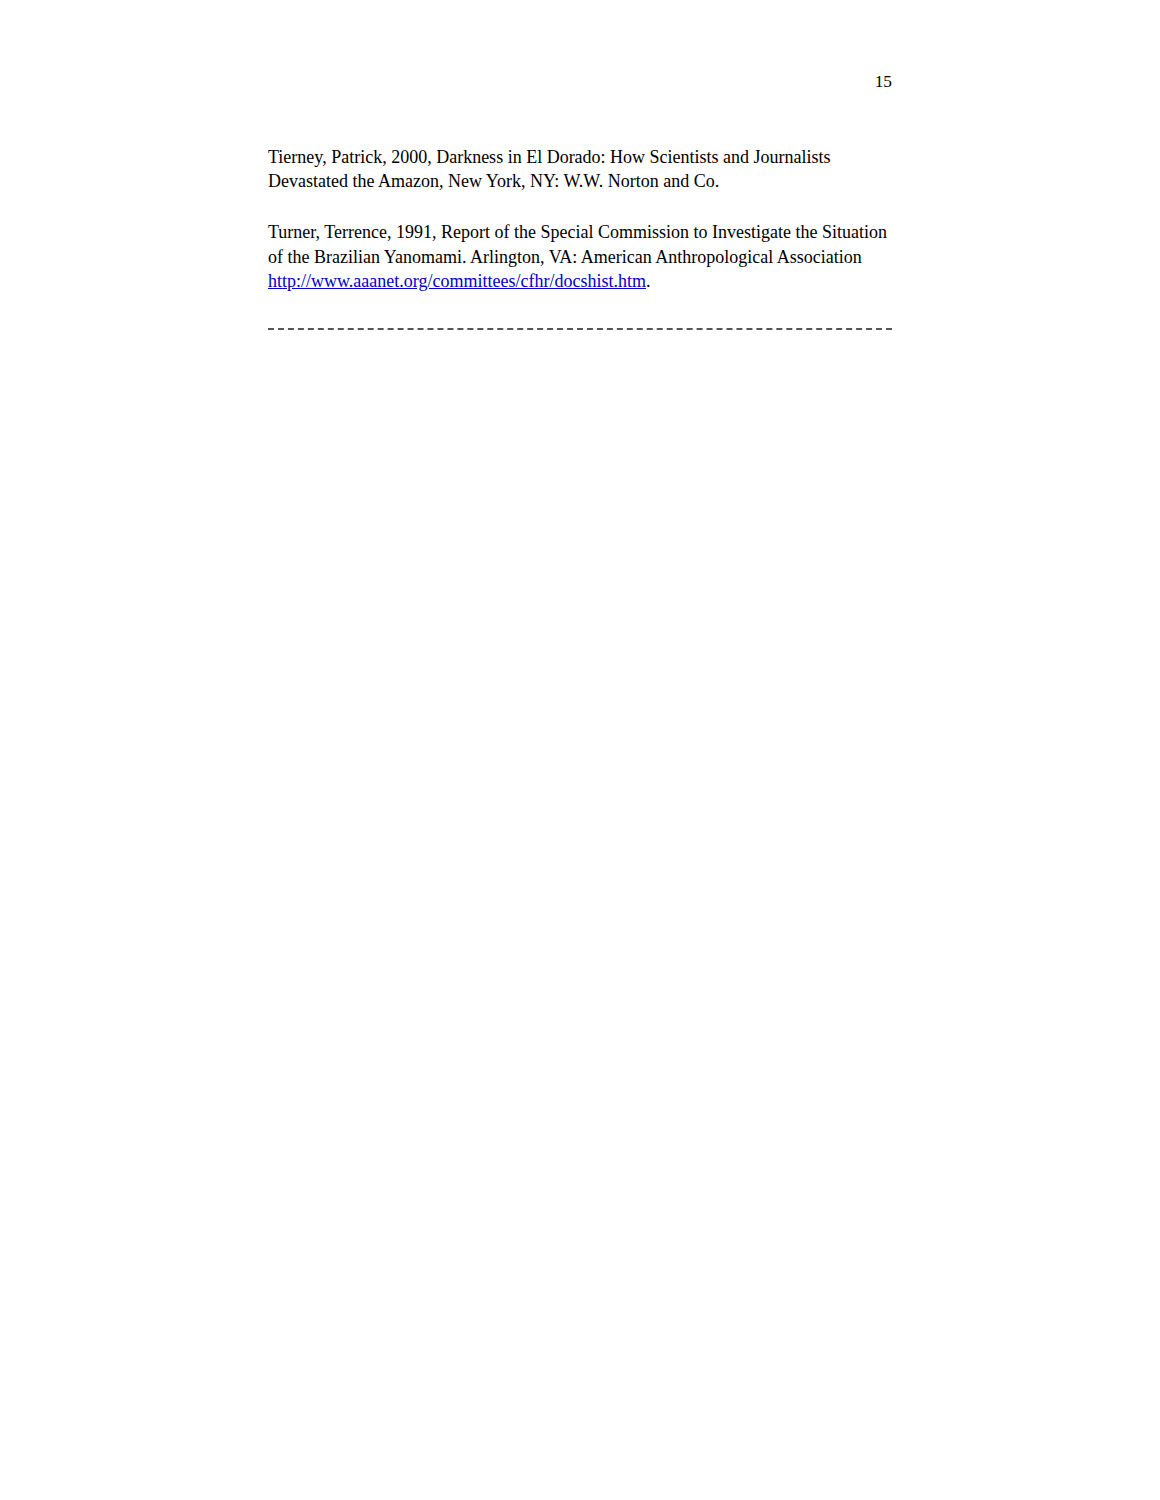15
Tierney, Patrick, 2000, Darkness in El Dorado: How Scientists and Journalists Devastated the Amazon, New York, NY: W.W. Norton and Co.
Turner, Terrence, 1991, Report of the Special Commission to Investigate the Situation of the Brazilian Yanomami. Arlington, VA: American Anthropological Association
http://www.aaanet.org/committees/cfhr/docshist.htm.